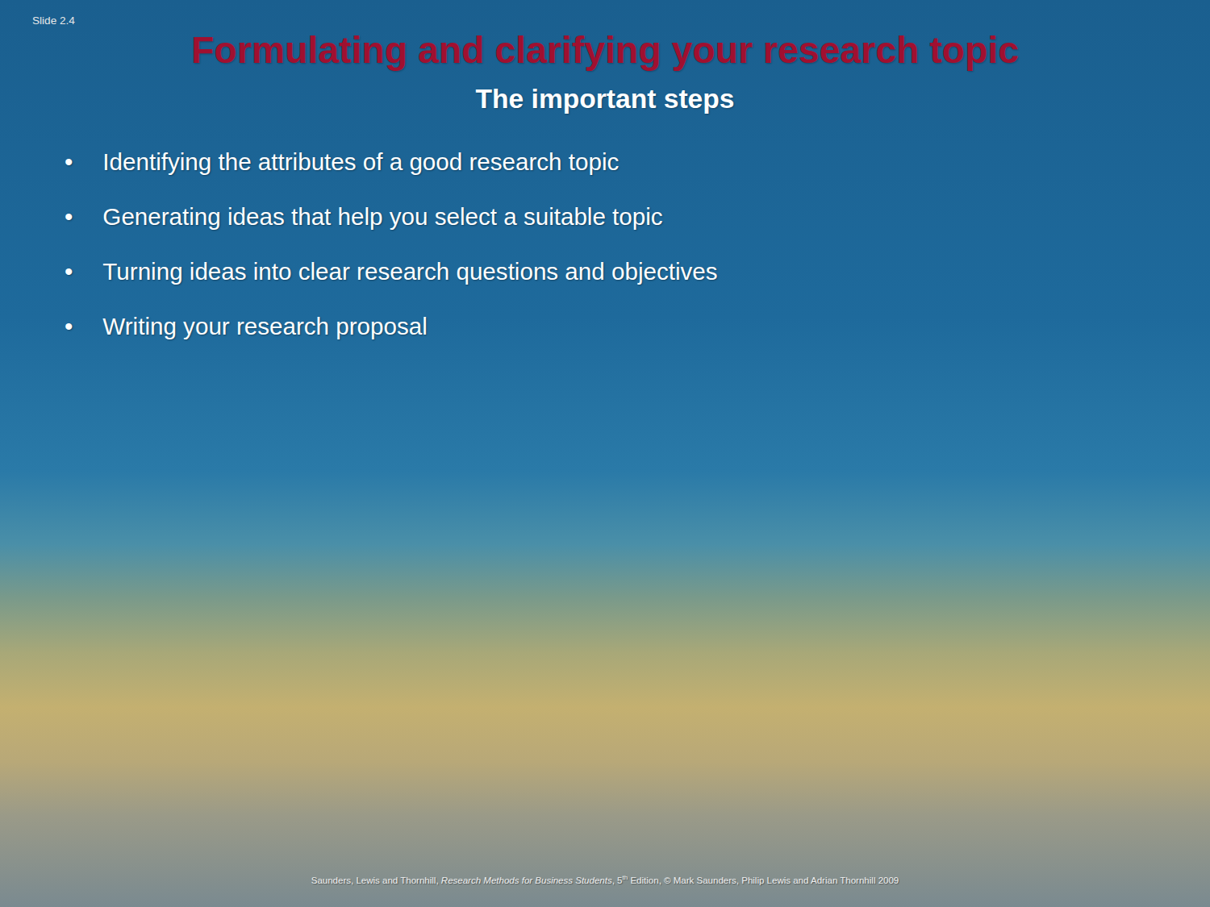Slide 2.4
Formulating and clarifying your research topic
The important steps
Identifying the attributes of a good research topic
Generating ideas that help you select a suitable topic
Turning ideas into clear research questions and objectives
Writing your research proposal
Saunders, Lewis and Thornhill, Research Methods for Business Students, 5th Edition, © Mark Saunders, Philip Lewis and Adrian Thornhill 2009